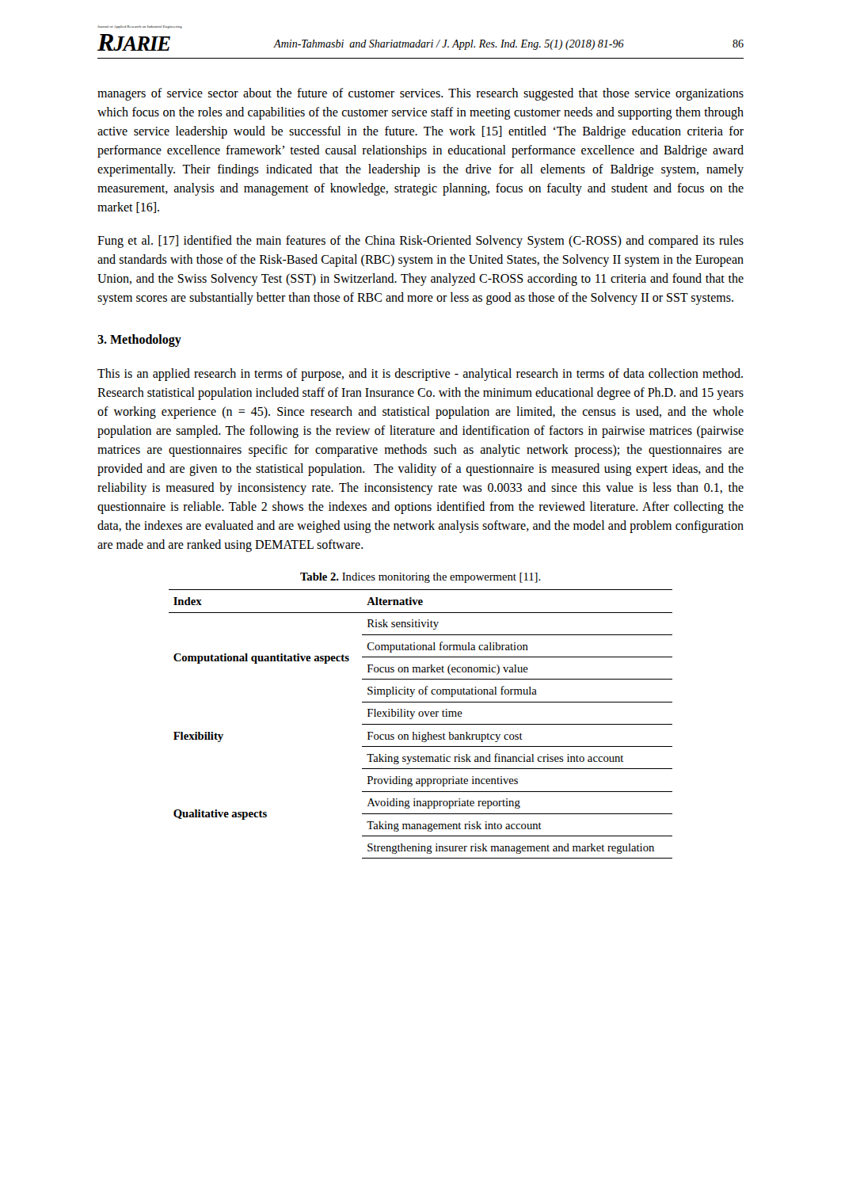Journal of Applied Research on Industrial Engineering RJARIE
Amin-Tahmasbi and Shariatmadari / J. Appl. Res. Ind. Eng. 5(1) (2018) 81-96
86
managers of service sector about the future of customer services. This research suggested that those service organizations which focus on the roles and capabilities of the customer service staff in meeting customer needs and supporting them through active service leadership would be successful in the future. The work [15] entitled ‘The Baldrige education criteria for performance excellence framework’ tested causal relationships in educational performance excellence and Baldrige award experimentally. Their findings indicated that the leadership is the drive for all elements of Baldrige system, namely measurement, analysis and management of knowledge, strategic planning, focus on faculty and student and focus on the market [16].
Fung et al. [17] identified the main features of the China Risk-Oriented Solvency System (C-ROSS) and compared its rules and standards with those of the Risk-Based Capital (RBC) system in the United States, the Solvency II system in the European Union, and the Swiss Solvency Test (SST) in Switzerland. They analyzed C-ROSS according to 11 criteria and found that the system scores are substantially better than those of RBC and more or less as good as those of the Solvency II or SST systems.
3. Methodology
This is an applied research in terms of purpose, and it is descriptive - analytical research in terms of data collection method. Research statistical population included staff of Iran Insurance Co. with the minimum educational degree of Ph.D. and 15 years of working experience (n = 45). Since research and statistical population are limited, the census is used, and the whole population are sampled. The following is the review of literature and identification of factors in pairwise matrices (pairwise matrices are questionnaires specific for comparative methods such as analytic network process); the questionnaires are provided and are given to the statistical population. The validity of a questionnaire is measured using expert ideas, and the reliability is measured by inconsistency rate. The inconsistency rate was 0.0033 and since this value is less than 0.1, the questionnaire is reliable. Table 2 shows the indexes and options identified from the reviewed literature. After collecting the data, the indexes are evaluated and are weighed using the network analysis software, and the model and problem configuration are made and are ranked using DEMATEL software.
Table 2. Indices monitoring the empowerment [11].
| Index | Alternative |
| --- | --- |
| Computational quantitative aspects | Risk sensitivity |
| Computational formula calibration |
| Focus on market (economic) value |
| Simplicity of computational formula |
| Flexibility | Flexibility over time |
| Focus on highest bankruptcy cost |
| Taking systematic risk and financial crises into account |
| Qualitative aspects | Providing appropriate incentives |
| Avoiding inappropriate reporting |
| Taking management risk into account |
| Strengthening insurer risk management and market regulation |